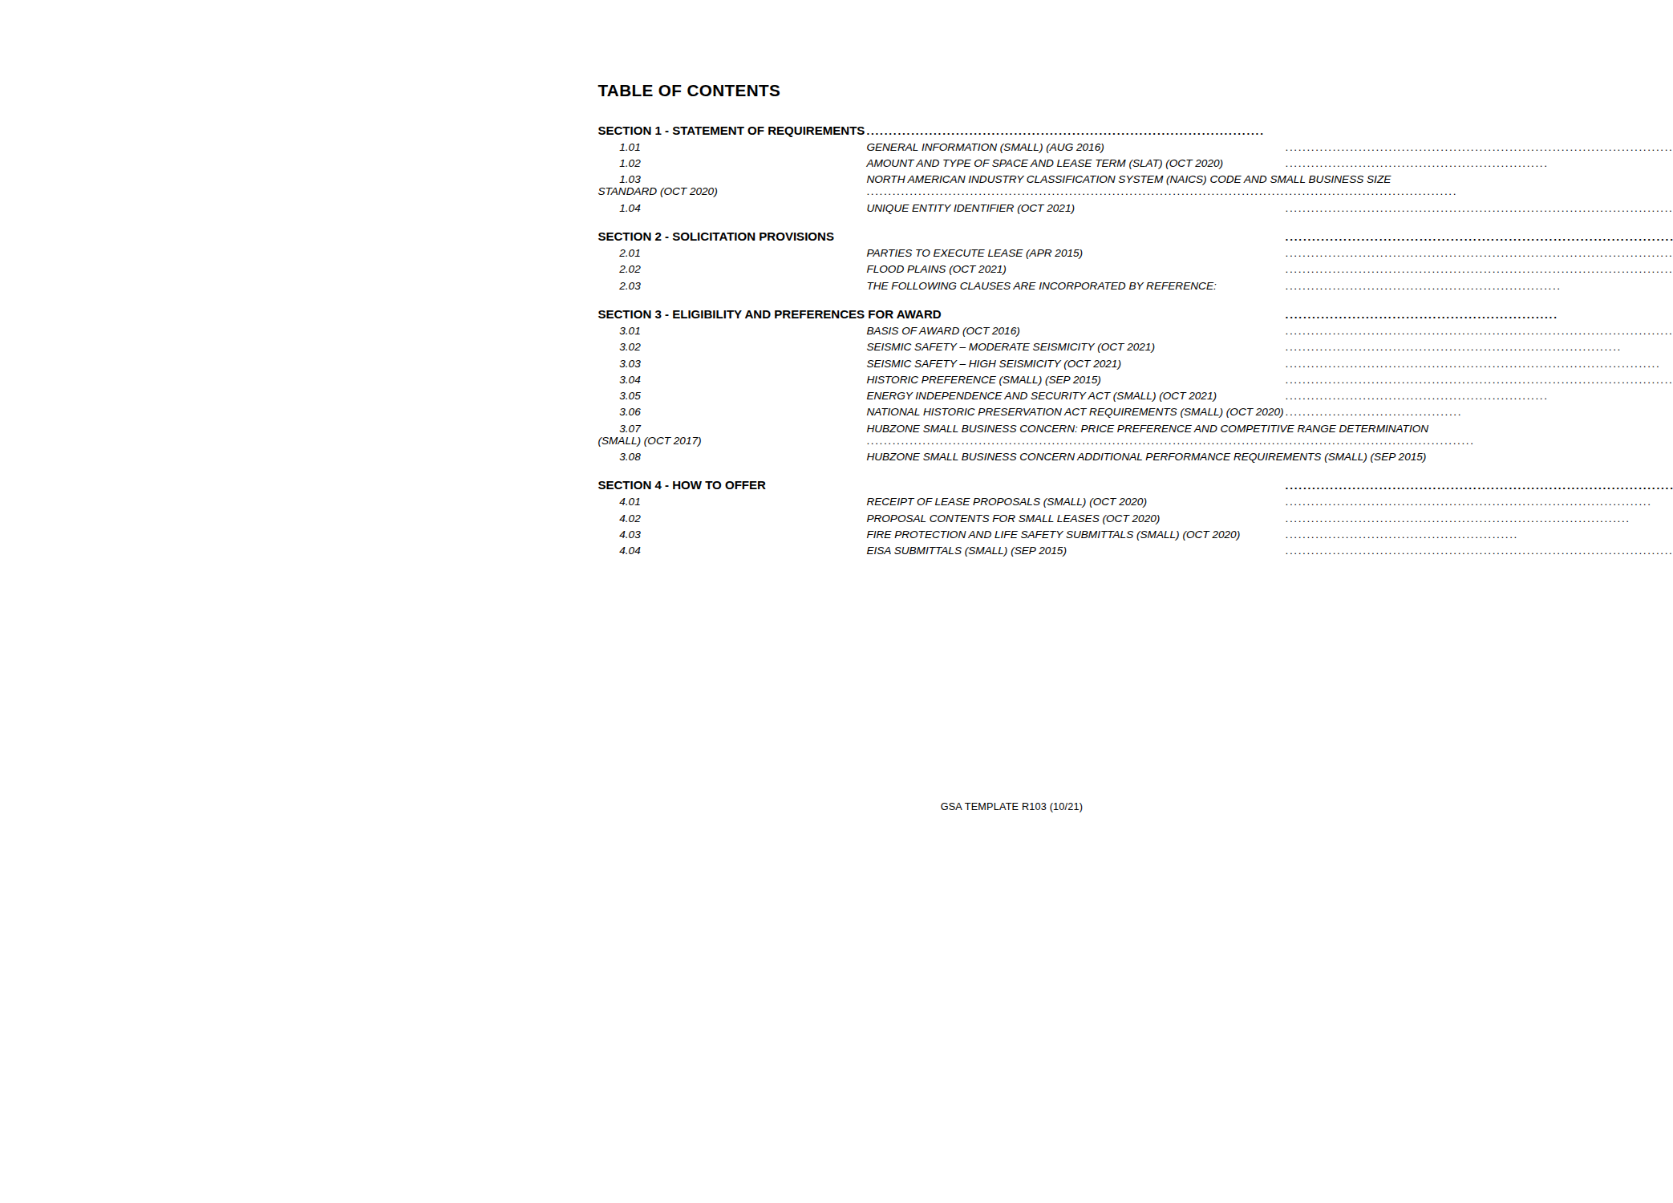TABLE OF CONTENTS
| SECTION 1 - STATEMENT OF REQUIREMENTS | ......................................................................................... | 1 |
| 1.01 | GENERAL INFORMATION (SMALL) (AUG 2016) | ................................................................................................. | 1 |
| 1.02 | AMOUNT AND TYPE OF SPACE AND LEASE TERM (SLAT) (OCT 2020) | ............................................................. | 1 |
| 1.03 | NORTH AMERICAN INDUSTRY CLASSIFICATION SYSTEM (NAICS) CODE AND SMALL BUSINESS SIZE |
| STANDARD (OCT 2020) | ......................................................................................................................................... | 1 |
| 1.04 | UNIQUE ENTITY IDENTIFIER (OCT 2021) | ....................................................................................................... | 1 |
| SECTION 2 - SOLICITATION PROVISIONS | .............................................................................................. | 2 |
| 2.01 | PARTIES TO EXECUTE LEASE (APR 2015) | ..................................................................................................... | 2 |
| 2.02 | FLOOD PLAINS (OCT 2021) | ..................................................................................................................... | 2 |
| 2.03 | THE FOLLOWING CLAUSES ARE INCORPORATED BY REFERENCE: | ................................................................ | 2 |
| SECTION 3 - ELIGIBILITY AND PREFERENCES FOR AWARD | ............................................................. | 3 |
| 3.01 | BASIS OF AWARD (OCT 2016) | ................................................................................................................. | 3 |
| 3.02 | SEISMIC SAFETY – MODERATE SEISMICITY (OCT 2021) | .............................................................................. | 3 |
| 3.03 | SEISMIC SAFETY – HIGH SEISMICITY (OCT 2021) | ....................................................................................... | 4 |
| 3.04 | HISTORIC PREFERENCE (SMALL) (SEP 2015) | ................................................................................................. | 5 |
| 3.05 | ENERGY INDEPENDENCE AND SECURITY ACT (SMALL) (OCT 2021) | ............................................................. | 5 |
| 3.06 | NATIONAL HISTORIC PRESERVATION ACT REQUIREMENTS (SMALL) (OCT 2020) | ......................................... | 6 |
| 3.07 | HUBZONE SMALL BUSINESS CONCERN: PRICE PREFERENCE AND COMPETITIVE RANGE DETERMINATION |
| (SMALL) (OCT 2017) | ............................................................................................................................................. | 6 |
| 3.08 | HUBZONE SMALL BUSINESS CONCERN ADDITIONAL PERFORMANCE REQUIREMENTS (SMALL) (SEP 2015) | 6 |
| SECTION 4 - HOW TO OFFER | ......................................................................................................... | 7 |
| 4.01 | RECEIPT OF LEASE PROPOSALS (SMALL) (OCT 2020) | ..................................................................................... | 7 |
| 4.02 | PROPOSAL CONTENTS FOR SMALL LEASES (OCT 2020) | ................................................................................ | 8 |
| 4.03 | FIRE PROTECTION AND LIFE SAFETY SUBMITTALS (SMALL) (OCT 2020) | ...................................................... | 8 |
| 4.04 | EISA SUBMITTALS (SMALL) (SEP 2015) | ......................................................................................................... | 8 |
GSA TEMPLATE R103 (10/21)